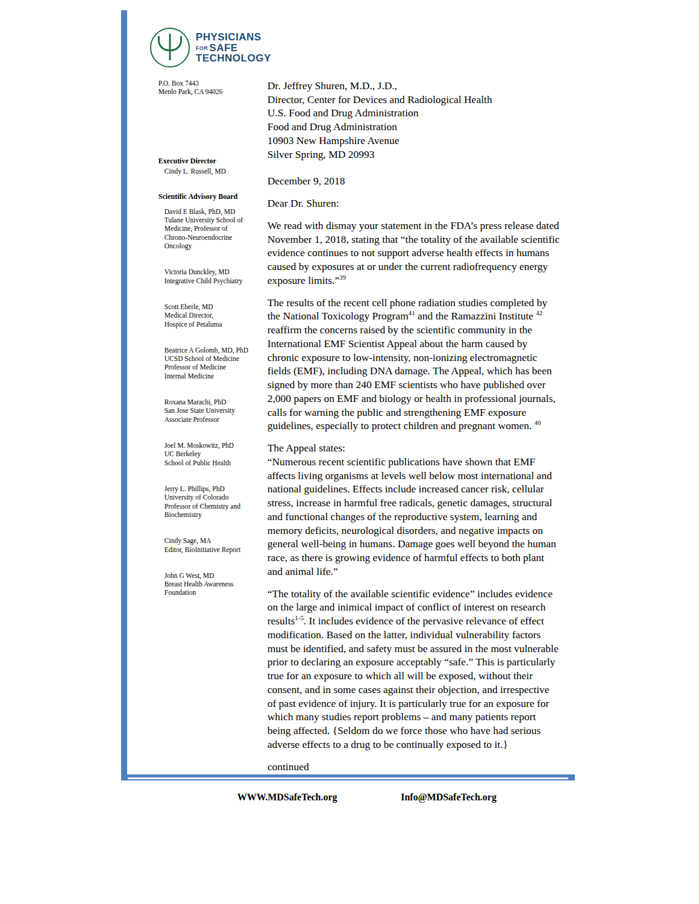PHYSICIANS
FORSAFE
TECHNOLOGY
P.O. Box 7443
Menlo Park, CA 94026
Executive Director
Cindy L. Russell, MD
Scientific Advisory Board
David E Blask, PhD, MD
Tulane University School of Medicine, Professor of Chrono-Neuroendocrine Oncology
Victoria Dunckley, MD
Integrative Child Psychiatry
Scott Eberle, MD
Medical Director,
Hospice of Petaluma
Beatrice A Golomb, MD, PhD
UCSD School of Medicine
Professor of Medicine
Internal Medicine
Roxana Marachi, PhD
San Jose State University
Associate Professor
Joel M. Moskowitz, PhD
UC Berkeley
School of Public Health
Jerry L. Phillips, PhD
University of Colorado
Professor of Chemistry and Biochemistry
Cindy Sage, MA
Editor, BioInitiative Report
John G West, MD
Breast Health Awareness Foundation
Dr. Jeffrey Shuren, M.D., J.D.,
Director, Center for Devices and Radiological Health
U.S. Food and Drug Administration
Food and Drug Administration
10903 New Hampshire Avenue
Silver Spring, MD 20993
December 9, 2018
Dear Dr. Shuren:
We read with dismay your statement in the FDA’s press release dated November 1, 2018, stating that “the totality of the available scientific evidence continues to not support adverse health effects in humans caused by exposures at or under the current radiofrequency energy exposure limits.”39
The results of the recent cell phone radiation studies completed by the National Toxicology Program41 and the Ramazzini Institute 42 reaffirm the concerns raised by the scientific community in the International EMF Scientist Appeal about the harm caused by chronic exposure to low-intensity, non-ionizing electromagnetic fields (EMF), including DNA damage. The Appeal, which has been signed by more than 240 EMF scientists who have published over 2,000 papers on EMF and biology or health in professional journals, calls for warning the public and strengthening EMF exposure guidelines, especially to protect children and pregnant women. 40
The Appeal states:
“Numerous recent scientific publications have shown that EMF affects living organisms at levels well below most international and national guidelines. Effects include increased cancer risk, cellular stress, increase in harmful free radicals, genetic damages, structural and functional changes of the reproductive system, learning and memory deficits, neurological disorders, and negative impacts on general well-being in humans. Damage goes well beyond the human race, as there is growing evidence of harmful effects to both plant and animal life.”
“The totality of the available scientific evidence” includes evidence on the large and inimical impact of conflict of interest on research results1-5. It includes evidence of the pervasive relevance of effect modification. Based on the latter, individual vulnerability factors must be identified, and safety must be assured in the most vulnerable prior to declaring an exposure acceptably “safe.” This is particularly true for an exposure to which all will be exposed, without their consent, and in some cases against their objection, and irrespective of past evidence of injury. It is particularly true for an exposure for which many studies report problems – and many patients report being affected. {Seldom do we force those who have had serious adverse effects to a drug to be continually exposed to it.}
continued
WWW.MDSafeTech.org
Info@MDSafeTech.org